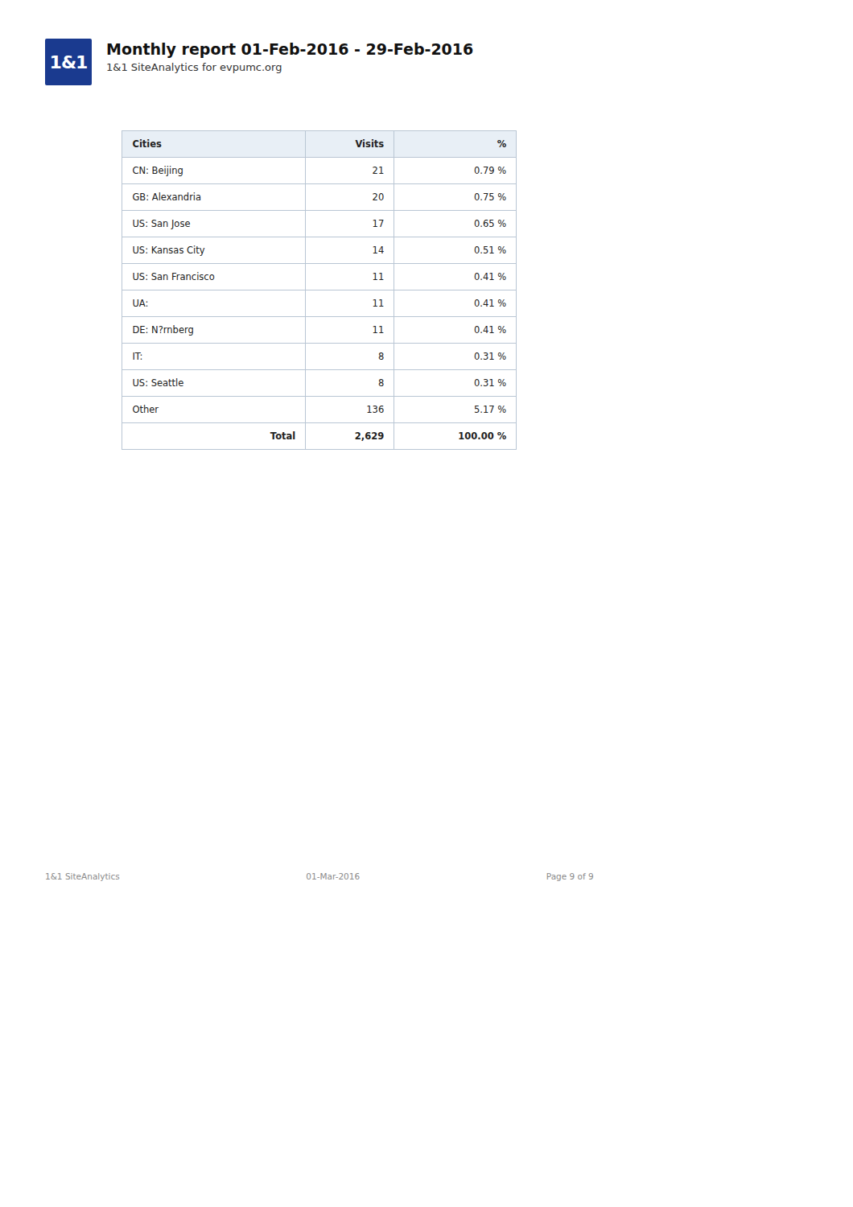1&1
Monthly report 01-Feb-2016 - 29-Feb-2016
1&1 SiteAnalytics for evpumc.org
| Cities | Visits | % |
| --- | --- | --- |
| CN: Beijing | 21 | 0.79 % |
| GB: Alexandria | 20 | 0.75 % |
| US: San Jose | 17 | 0.65 % |
| US: Kansas City | 14 | 0.51 % |
| US: San Francisco | 11 | 0.41 % |
| UA: | 11 | 0.41 % |
| DE: N?rnberg | 11 | 0.41 % |
| IT: | 8 | 0.31 % |
| US: Seattle | 8 | 0.31 % |
| Other | 136 | 5.17 % |
| Total | 2,629 | 100.00 % |
1&1 SiteAnalytics
01-Mar-2016
Page 9 of 9